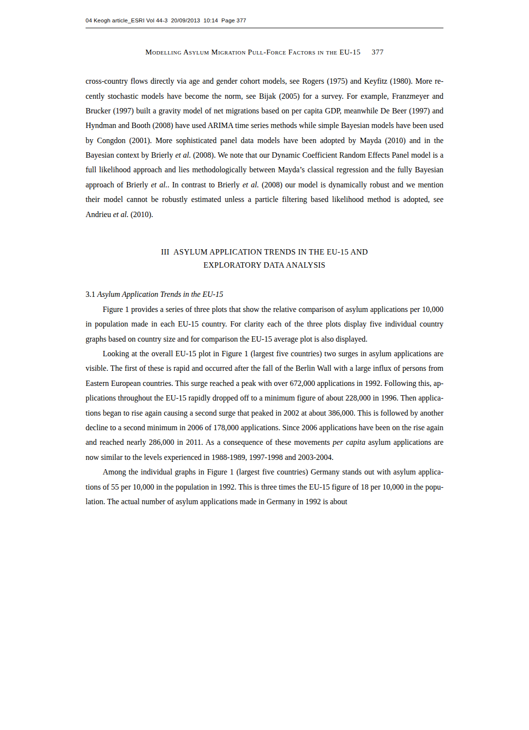04 Keogh article_ESRI Vol 44-3 20/09/2013 10:14 Page 377
Modelling Asylum Migration Pull-Force Factors in the EU-15377
cross-country flows directly via age and gender cohort models, see Rogers (1975) and Keyfitz (1980). More recently stochastic models have become the norm, see Bijak (2005) for a survey. For example, Franzmeyer and Brucker (1997) built a gravity model of net migrations based on per capita GDP, meanwhile De Beer (1997) and Hyndman and Booth (2008) have used ARIMA time series methods while simple Bayesian models have been used by Congdon (2001). More sophisticated panel data models have been adopted by Mayda (2010) and in the Bayesian context by Brierly et al. (2008). We note that our Dynamic Coefficient Random Effects Panel model is a full likelihood approach and lies methodologically between Mayda’s classical regression and the fully Bayesian approach of Brierly et al.. In contrast to Brierly et al. (2008) our model is dynamically robust and we mention their model cannot be robustly estimated unless a particle filtering based likelihood method is adopted, see Andrieu et al. (2010).
III ASYLUM APPLICATION TRENDS IN THE EU-15 AND
EXPLORATORY DATA ANALYSIS
3.1 Asylum Application Trends in the EU-15
Figure 1 provides a series of three plots that show the relative comparison of asylum applications per 10,000 in population made in each EU-15 country. For clarity each of the three plots display five individual country graphs based on country size and for comparison the EU-15 average plot is also displayed.
Looking at the overall EU-15 plot in Figure 1 (largest five countries) two surges in asylum applications are visible. The first of these is rapid and occurred after the fall of the Berlin Wall with a large influx of persons from Eastern European countries. This surge reached a peak with over 672,000 applications in 1992. Following this, applications throughout the EU-15 rapidly dropped off to a minimum figure of about 228,000 in 1996. Then applications began to rise again causing a second surge that peaked in 2002 at about 386,000. This is followed by another decline to a second minimum in 2006 of 178,000 applications. Since 2006 applications have been on the rise again and reached nearly 286,000 in 2011. As a consequence of these movements per capita asylum applications are now similar to the levels experienced in 1988-1989, 1997-1998 and 2003-2004.
Among the individual graphs in Figure 1 (largest five countries) Germany stands out with asylum applications of 55 per 10,000 in the population in 1992. This is three times the EU-15 figure of 18 per 10,000 in the population. The actual number of asylum applications made in Germany in 1992 is about